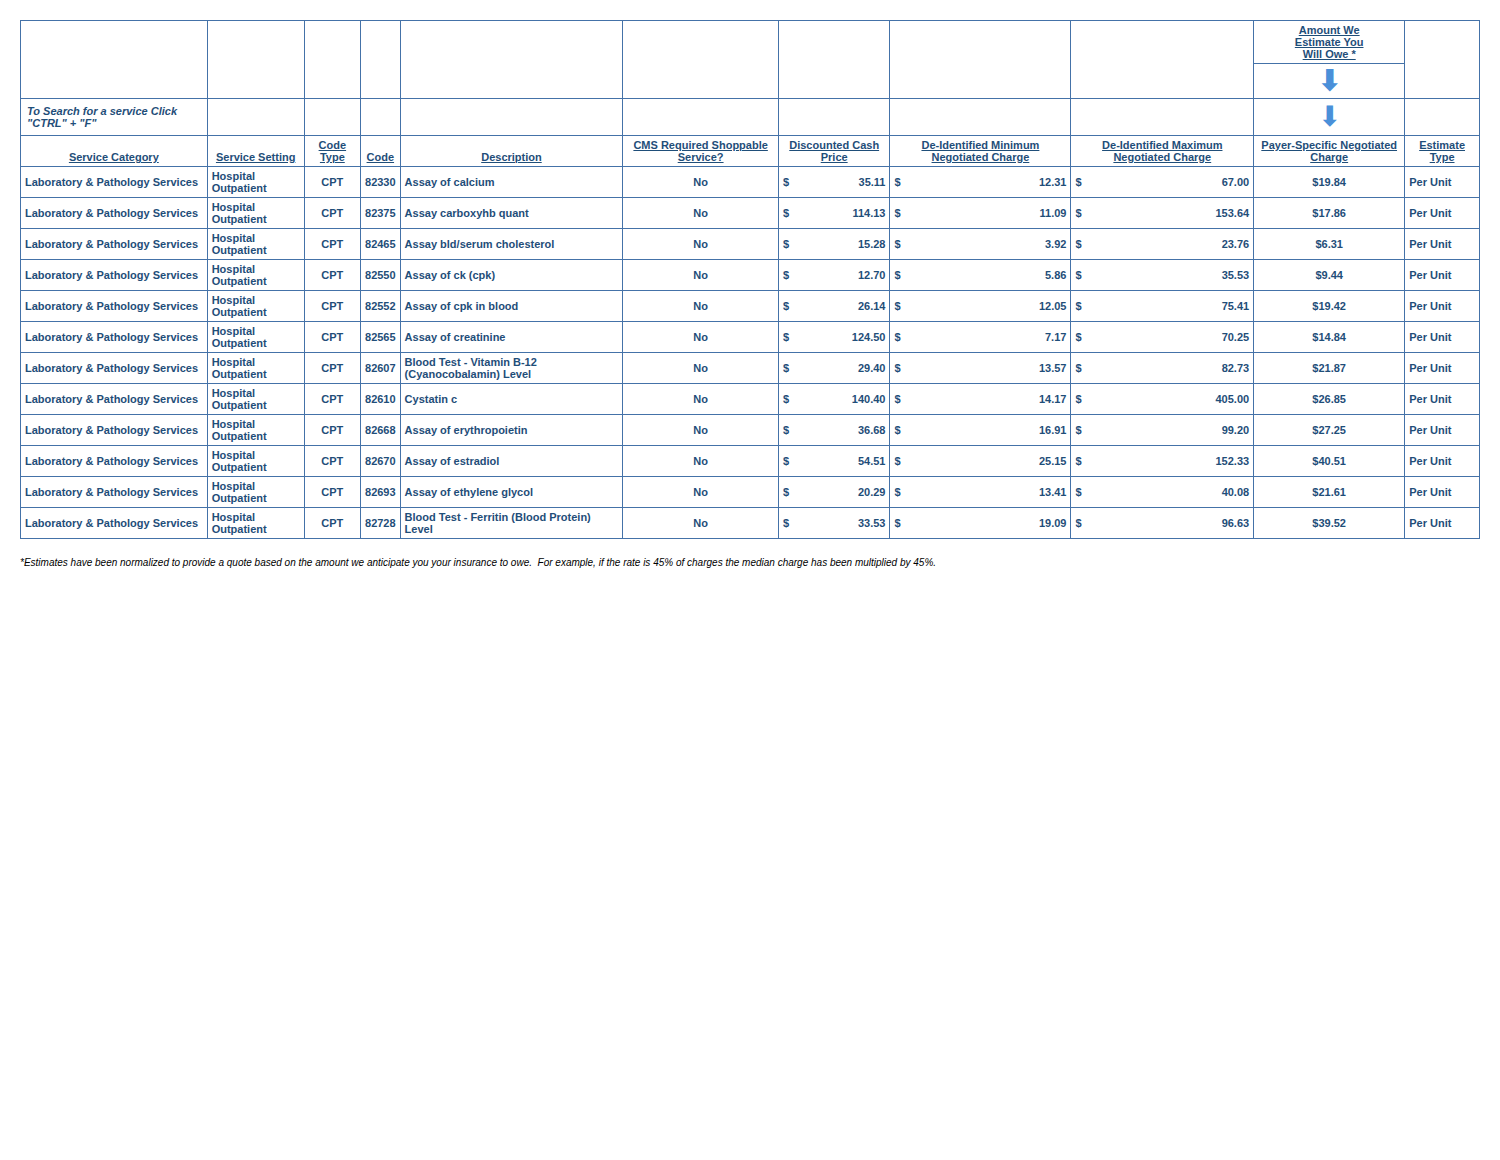| | | | | | | | | | Amount We Estimate You Will Owe * | |
| --- | --- | --- | --- | --- | --- | --- | --- | --- | --- | --- |
| ⬇ |
| To Search for a service Click "CTRL" + "F" | | | | | | | | | ⬇ | |
| Service Category | Service Setting | Code Type | Code | Description | CMS Required Shoppable Service? | Discounted Cash Price | De-Identified Minimum Negotiated Charge | De-Identified Maximum Negotiated Charge | Payer-Specific Negotiated Charge | Estimate Type |
| Laboratory & Pathology Services | Hospital Outpatient | CPT | 82330 | Assay of calcium | No | $ 35.11 | $ 12.31 | $ 67.00 | $19.84 | Per Unit |
| Laboratory & Pathology Services | Hospital Outpatient | CPT | 82375 | Assay carboxyhb quant | No | $ 114.13 | $ 11.09 | $ 153.64 | $17.86 | Per Unit |
| Laboratory & Pathology Services | Hospital Outpatient | CPT | 82465 | Assay bld/serum cholesterol | No | $ 15.28 | $ 3.92 | $ 23.76 | $6.31 | Per Unit |
| Laboratory & Pathology Services | Hospital Outpatient | CPT | 82550 | Assay of ck (cpk) | No | $ 12.70 | $ 5.86 | $ 35.53 | $9.44 | Per Unit |
| Laboratory & Pathology Services | Hospital Outpatient | CPT | 82552 | Assay of cpk in blood | No | $ 26.14 | $ 12.05 | $ 75.41 | $19.42 | Per Unit |
| Laboratory & Pathology Services | Hospital Outpatient | CPT | 82565 | Assay of creatinine | No | $ 124.50 | $ 7.17 | $ 70.25 | $14.84 | Per Unit |
| Laboratory & Pathology Services | Hospital Outpatient | CPT | 82607 | Blood Test - Vitamin B-12 (Cyanocobalamin) Level | No | $ 29.40 | $ 13.57 | $ 82.73 | $21.87 | Per Unit |
| Laboratory & Pathology Services | Hospital Outpatient | CPT | 82610 | Cystatin c | No | $ 140.40 | $ 14.17 | $ 405.00 | $26.85 | Per Unit |
| Laboratory & Pathology Services | Hospital Outpatient | CPT | 82668 | Assay of erythropoietin | No | $ 36.68 | $ 16.91 | $ 99.20 | $27.25 | Per Unit |
| Laboratory & Pathology Services | Hospital Outpatient | CPT | 82670 | Assay of estradiol | No | $ 54.51 | $ 25.15 | $ 152.33 | $40.51 | Per Unit |
| Laboratory & Pathology Services | Hospital Outpatient | CPT | 82693 | Assay of ethylene glycol | No | $ 20.29 | $ 13.41 | $ 40.08 | $21.61 | Per Unit |
| Laboratory & Pathology Services | Hospital Outpatient | CPT | 82728 | Blood Test - Ferritin (Blood Protein) Level | No | $ 33.53 | $ 19.09 | $ 96.63 | $39.52 | Per Unit |
*Estimates have been normalized to provide a quote based on the amount we anticipate you your insurance to owe. For example, if the rate is 45% of charges the median charge has been multiplied by 45%.